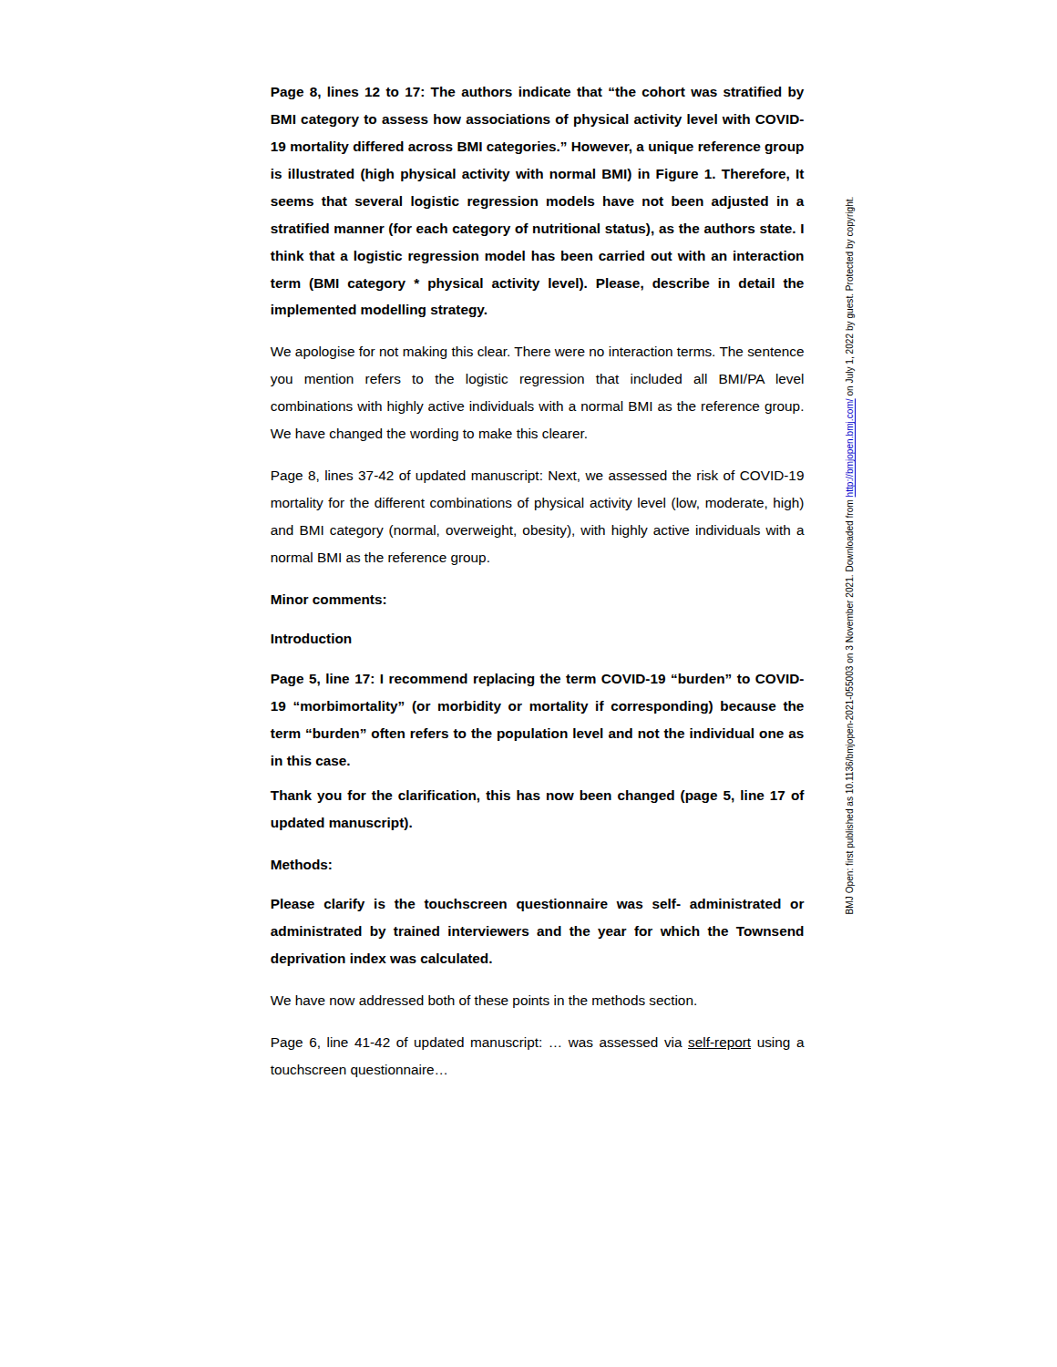BMJ Open: first published as 10.1136/bmjopen-2021-055003 on 3 November 2021. Downloaded from http://bmjopen.bmj.com/ on July 1, 2022 by guest. Protected by copyright.
Page 8, lines 12 to 17: The authors indicate that “the cohort was stratified by BMI category to assess how associations of physical activity level with COVID-19 mortality differed across BMI categories.” However, a unique reference group is illustrated (high physical activity with normal BMI) in Figure 1. Therefore, It seems that several logistic regression models have not been adjusted in a stratified manner (for each category of nutritional status), as the authors state. I think that a logistic regression model has been carried out with an interaction term (BMI category * physical activity level). Please, describe in detail the implemented modelling strategy.
We apologise for not making this clear. There were no interaction terms. The sentence you mention refers to the logistic regression that included all BMI/PA level combinations with highly active individuals with a normal BMI as the reference group. We have changed the wording to make this clearer.
Page 8, lines 37-42 of updated manuscript: Next, we assessed the risk of COVID-19 mortality for the different combinations of physical activity level (low, moderate, high) and BMI category (normal, overweight, obesity), with highly active individuals with a normal BMI as the reference group.
Minor comments:
Introduction
Page 5, line 17: I recommend replacing the term COVID-19 “burden” to COVID-19 “morbimortality” (or morbidity or mortality if corresponding) because the term “burden” often refers to the population level and not the individual one as in this case.
Thank you for the clarification, this has now been changed (page 5, line 17 of updated manuscript).
Methods:
Please clarify is the touchscreen questionnaire was self- administrated or administrated by trained interviewers and the year for which the Townsend deprivation index was calculated.
We have now addressed both of these points in the methods section.
Page 6, line 41-42 of updated manuscript: … was assessed via self-report using a touchscreen questionnaire…